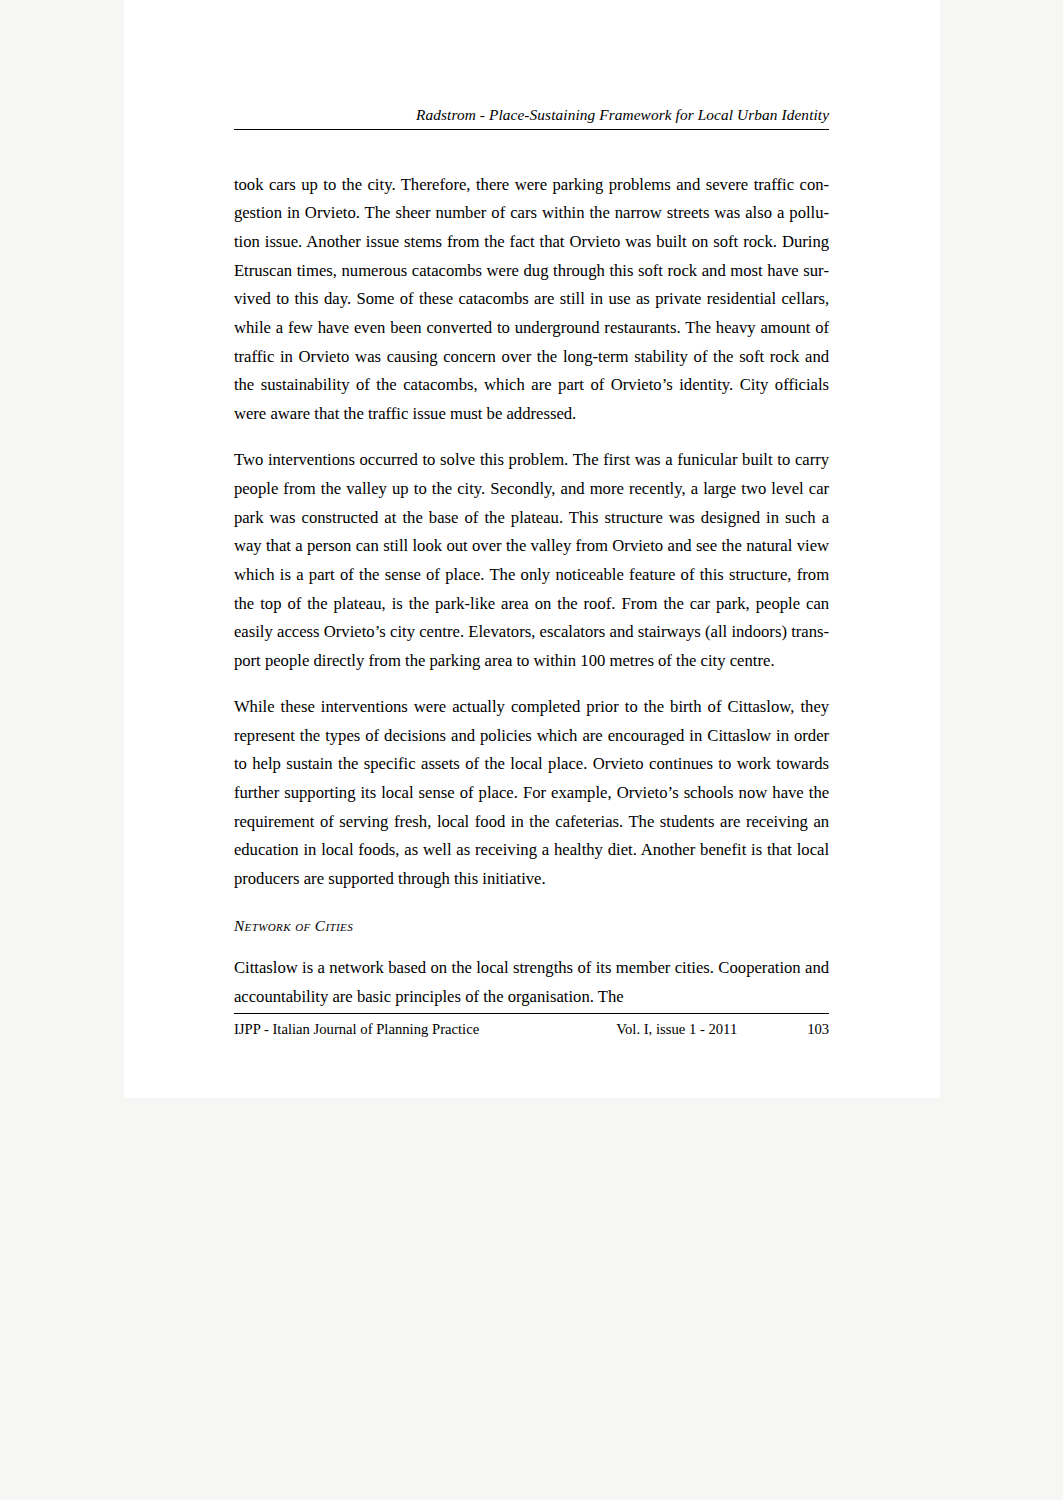Radstrom - Place-Sustaining Framework for Local Urban Identity
took cars up to the city. Therefore, there were parking problems and severe traffic congestion in Orvieto. The sheer number of cars within the narrow streets was also a pollution issue. Another issue stems from the fact that Orvieto was built on soft rock. During Etruscan times, numerous catacombs were dug through this soft rock and most have survived to this day. Some of these catacombs are still in use as private residential cellars, while a few have even been converted to underground restaurants. The heavy amount of traffic in Orvieto was causing concern over the long-term stability of the soft rock and the sustainability of the catacombs, which are part of Orvieto’s identity. City officials were aware that the traffic issue must be addressed.
Two interventions occurred to solve this problem. The first was a funicular built to carry people from the valley up to the city. Secondly, and more recently, a large two level car park was constructed at the base of the plateau. This structure was designed in such a way that a person can still look out over the valley from Orvieto and see the natural view which is a part of the sense of place. The only noticeable feature of this structure, from the top of the plateau, is the park-like area on the roof. From the car park, people can easily access Orvieto’s city centre. Elevators, escalators and stairways (all indoors) transport people directly from the parking area to within 100 metres of the city centre.
While these interventions were actually completed prior to the birth of Cittaslow, they represent the types of decisions and policies which are encouraged in Cittaslow in order to help sustain the specific assets of the local place. Orvieto continues to work towards further supporting its local sense of place. For example, Orvieto’s schools now have the requirement of serving fresh, local food in the cafeterias. The students are receiving an education in local foods, as well as receiving a healthy diet. Another benefit is that local producers are supported through this initiative.
Network of Cities
Cittaslow is a network based on the local strengths of its member cities. Cooperation and accountability are basic principles of the organisation. The
IJPP - Italian Journal of Planning Practice Vol. I, issue 1 - 2011 103